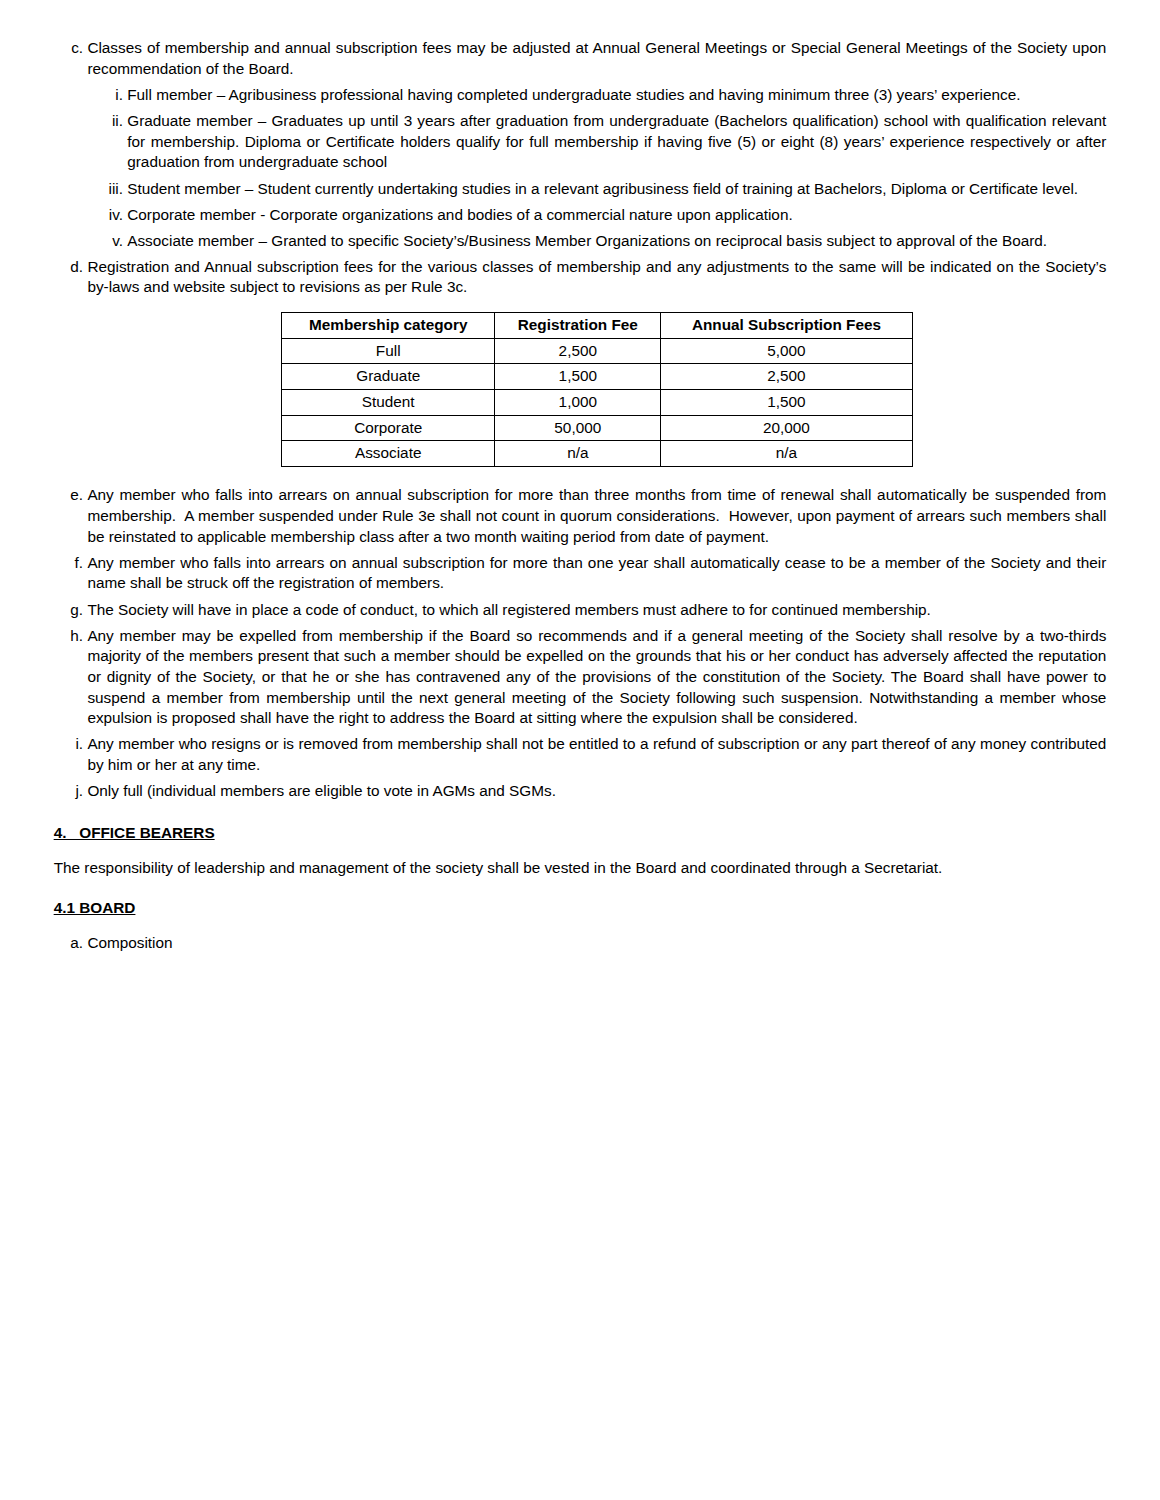Classes of membership and annual subscription fees may be adjusted at Annual General Meetings or Special General Meetings of the Society upon recommendation of the Board.
Full member – Agribusiness professional having completed undergraduate studies and having minimum three (3) years’ experience.
Graduate member – Graduates up until 3 years after graduation from undergraduate (Bachelors qualification) school with qualification relevant for membership. Diploma or Certificate holders qualify for full membership if having five (5) or eight (8) years’ experience respectively or after graduation from undergraduate school
Student member – Student currently undertaking studies in a relevant agribusiness field of training at Bachelors, Diploma or Certificate level.
Corporate member - Corporate organizations and bodies of a commercial nature upon application.
Associate member – Granted to specific Society’s/Business Member Organizations on reciprocal basis subject to approval of the Board.
Registration and Annual subscription fees for the various classes of membership and any adjustments to the same will be indicated on the Society’s by-laws and website subject to revisions as per Rule 3c.
| Membership category | Registration Fee | Annual Subscription Fees |
| --- | --- | --- |
| Full | 2,500 | 5,000 |
| Graduate | 1,500 | 2,500 |
| Student | 1,000 | 1,500 |
| Corporate | 50,000 | 20,000 |
| Associate | n/a | n/a |
Any member who falls into arrears on annual subscription for more than three months from time of renewal shall automatically be suspended from membership. A member suspended under Rule 3e shall not count in quorum considerations. However, upon payment of arrears such members shall be reinstated to applicable membership class after a two month waiting period from date of payment.
Any member who falls into arrears on annual subscription for more than one year shall automatically cease to be a member of the Society and their name shall be struck off the registration of members.
The Society will have in place a code of conduct, to which all registered members must adhere to for continued membership.
Any member may be expelled from membership if the Board so recommends and if a general meeting of the Society shall resolve by a two-thirds majority of the members present that such a member should be expelled on the grounds that his or her conduct has adversely affected the reputation or dignity of the Society, or that he or she has contravened any of the provisions of the constitution of the Society. The Board shall have power to suspend a member from membership until the next general meeting of the Society following such suspension. Notwithstanding a member whose expulsion is proposed shall have the right to address the Board at sitting where the expulsion shall be considered.
Any member who resigns or is removed from membership shall not be entitled to a refund of subscription or any part thereof of any money contributed by him or her at any time.
Only full (individual members are eligible to vote in AGMs and SGMs.
4. OFFICE BEARERS
The responsibility of leadership and management of the society shall be vested in the Board and coordinated through a Secretariat.
4.1 BOARD
Composition